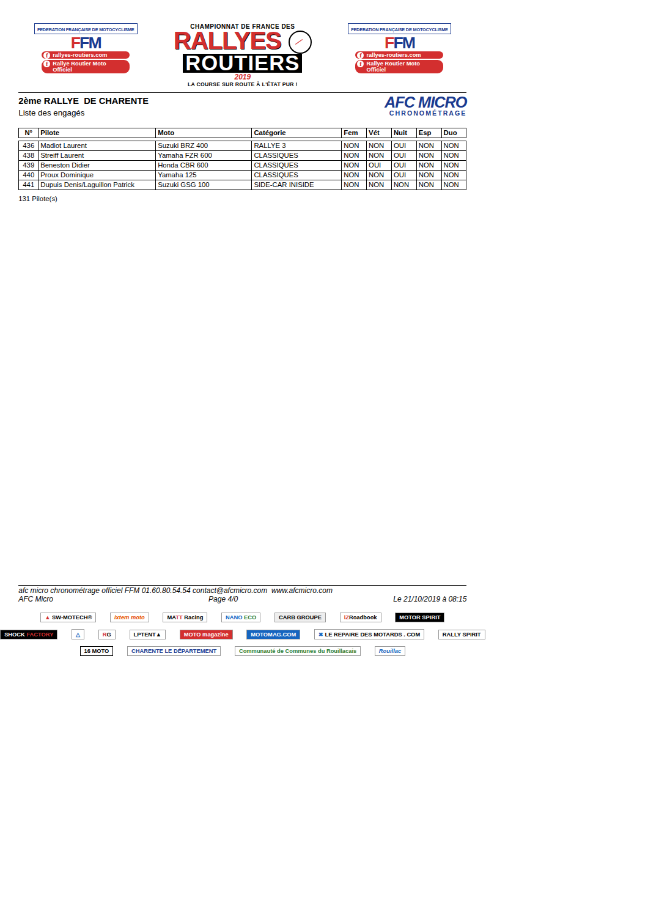FEDERATION FRANÇAISE DE MOTOCYCLISME
FFM
rallyes-routiers.com
Rallye Routier Moto Officiel
CHAMPIONNAT DE FRANCE DES
RALLYES
ROUTIERS
2019
LA COURSE SUR ROUTE À L'ÉTAT PUR !
FEDERATION FRANÇAISE DE MOTOCYCLISME
FFM
rallyes-routiers.com
Rallye Routier Moto Officiel
2ème RALLYE DE CHARENTE
Liste des engagés
AFC MICRO
CHRONOMÉTRAGE
| N° | Pilote | Moto | Catégorie | Fem | Vét | Nuit | Esp | Duo |
| --- | --- | --- | --- | --- | --- | --- | --- | --- |
| 436 | Madiot Laurent | Suzuki BRZ 400 | RALLYE 3 | NON | NON | OUI | NON | NON |
| 438 | Streiff Laurent | Yamaha FZR 600 | CLASSIQUES | NON | NON | OUI | NON | NON |
| 439 | Beneston Didier | Honda CBR 600 | CLASSIQUES | NON | OUI | OUI | NON | NON |
| 440 | Proux Dominique | Yamaha 125 | CLASSIQUES | NON | NON | OUI | NON | NON |
| 441 | Dupuis Denis/Laguillon Patrick | Suzuki GSG 100 | SIDE-CAR INISIDE | NON | NON | NON | NON | NON |
131 Pilote(s)
afc micro chronométrage officiel FFM 01.60.80.54.54 contact@afcmicro.com www.afcmicro.com
AFC Micro Page 4/0 Le 21/10/2019 à 08:15
▲ SW-MOTECH® ixtem moto MATT Racing NANO ECO CARB GROUPE iZRoadbook MOTOR SPIRIT
SHOCK FACTORY △ RG LPTENT▲ MOTO magazine MOTOMAG.COM ✖ LE REPAIRE DES MOTARDS . COM RALLY SPIRIT
16 MOTO CHARENTE LE DÉPARTEMENT Communauté de Communes du Rouillacais Rouillac